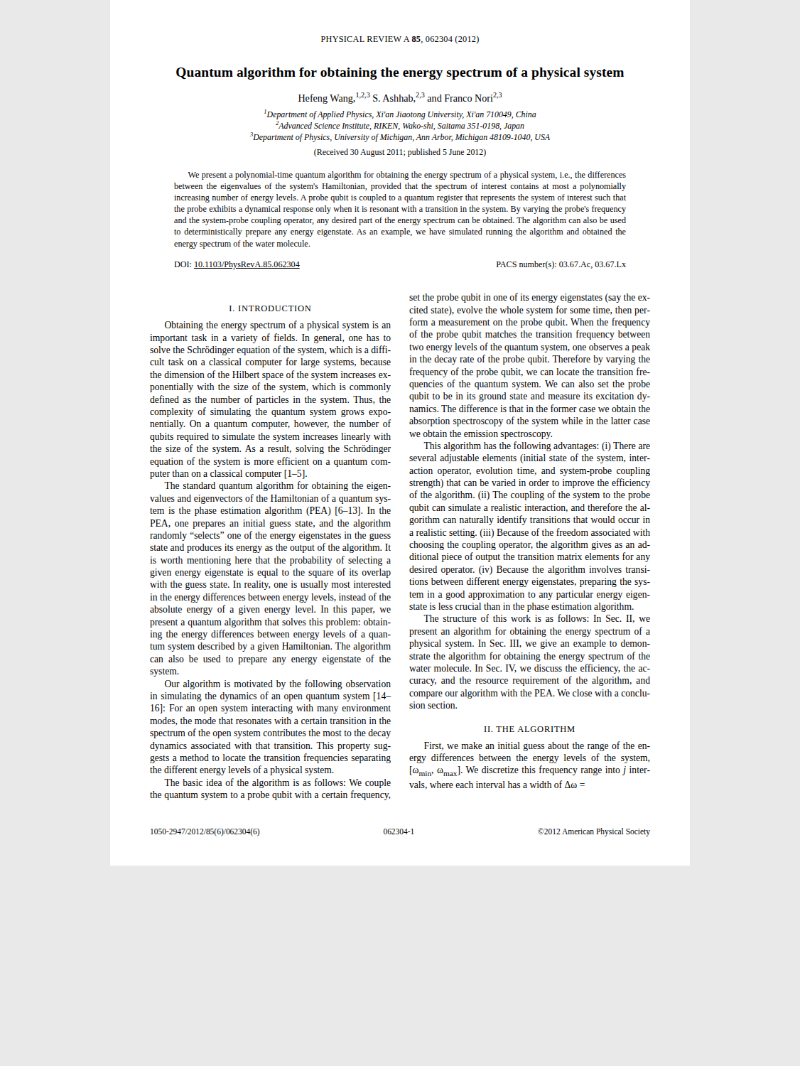PHYSICAL REVIEW A 85, 062304 (2012)
Quantum algorithm for obtaining the energy spectrum of a physical system
Hefeng Wang,1,2,3 S. Ashhab,2,3 and Franco Nori2,3
1Department of Applied Physics, Xi'an Jiaotong University, Xi'an 710049, China
2Advanced Science Institute, RIKEN, Wako-shi, Saitama 351-0198, Japan
3Department of Physics, University of Michigan, Ann Arbor, Michigan 48109-1040, USA
(Received 30 August 2011; published 5 June 2012)
We present a polynomial-time quantum algorithm for obtaining the energy spectrum of a physical system, i.e., the differences between the eigenvalues of the system's Hamiltonian, provided that the spectrum of interest contains at most a polynomially increasing number of energy levels. A probe qubit is coupled to a quantum register that represents the system of interest such that the probe exhibits a dynamical response only when it is resonant with a transition in the system. By varying the probe's frequency and the system-probe coupling operator, any desired part of the energy spectrum can be obtained. The algorithm can also be used to deterministically prepare any energy eigenstate. As an example, we have simulated running the algorithm and obtained the energy spectrum of the water molecule.
DOI: 10.1103/PhysRevA.85.062304 PACS number(s): 03.67.Ac, 03.67.Lx
I. INTRODUCTION
Obtaining the energy spectrum of a physical system is an important task in a variety of fields. In general, one has to solve the Schrödinger equation of the system, which is a difficult task on a classical computer for large systems, because the dimension of the Hilbert space of the system increases exponentially with the size of the system, which is commonly defined as the number of particles in the system. Thus, the complexity of simulating the quantum system grows exponentially. On a quantum computer, however, the number of qubits required to simulate the system increases linearly with the size of the system. As a result, solving the Schrödinger equation of the system is more efficient on a quantum computer than on a classical computer [1–5].
The standard quantum algorithm for obtaining the eigenvalues and eigenvectors of the Hamiltonian of a quantum system is the phase estimation algorithm (PEA) [6–13]. In the PEA, one prepares an initial guess state, and the algorithm randomly “selects” one of the energy eigenstates in the guess state and produces its energy as the output of the algorithm. It is worth mentioning here that the probability of selecting a given energy eigenstate is equal to the square of its overlap with the guess state. In reality, one is usually most interested in the energy differences between energy levels, instead of the absolute energy of a given energy level. In this paper, we present a quantum algorithm that solves this problem: obtaining the energy differences between energy levels of a quantum system described by a given Hamiltonian. The algorithm can also be used to prepare any energy eigenstate of the system.
Our algorithm is motivated by the following observation in simulating the dynamics of an open quantum system [14–16]: For an open system interacting with many environment modes, the mode that resonates with a certain transition in the spectrum of the open system contributes the most to the decay dynamics associated with that transition. This property suggests a method to locate the transition frequencies separating the different energy levels of a physical system.
The basic idea of the algorithm is as follows: We couple the quantum system to a probe qubit with a certain frequency, set the probe qubit in one of its energy eigenstates (say the excited state), evolve the whole system for some time, then perform a measurement on the probe qubit. When the frequency of the probe qubit matches the transition frequency between two energy levels of the quantum system, one observes a peak in the decay rate of the probe qubit. Therefore by varying the frequency of the probe qubit, we can locate the transition frequencies of the quantum system. We can also set the probe qubit to be in its ground state and measure its excitation dynamics. The difference is that in the former case we obtain the absorption spectroscopy of the system while in the latter case we obtain the emission spectroscopy.
This algorithm has the following advantages: (i) There are several adjustable elements (initial state of the system, interaction operator, evolution time, and system-probe coupling strength) that can be varied in order to improve the efficiency of the algorithm. (ii) The coupling of the system to the probe qubit can simulate a realistic interaction, and therefore the algorithm can naturally identify transitions that would occur in a realistic setting. (iii) Because of the freedom associated with choosing the coupling operator, the algorithm gives as an additional piece of output the transition matrix elements for any desired operator. (iv) Because the algorithm involves transitions between different energy eigenstates, preparing the system in a good approximation to any particular energy eigenstate is less crucial than in the phase estimation algorithm.
The structure of this work is as follows: In Sec. II, we present an algorithm for obtaining the energy spectrum of a physical system. In Sec. III, we give an example to demonstrate the algorithm for obtaining the energy spectrum of the water molecule. In Sec. IV, we discuss the efficiency, the accuracy, and the resource requirement of the algorithm, and compare our algorithm with the PEA. We close with a conclusion section.
II. THE ALGORITHM
First, we make an initial guess about the range of the energy differences between the energy levels of the system, [ωmin, ωmax]. We discretize this frequency range into j intervals, where each interval has a width of Δω =
1050-2947/2012/85(6)/062304(6) 062304-1 ©2012 American Physical Society